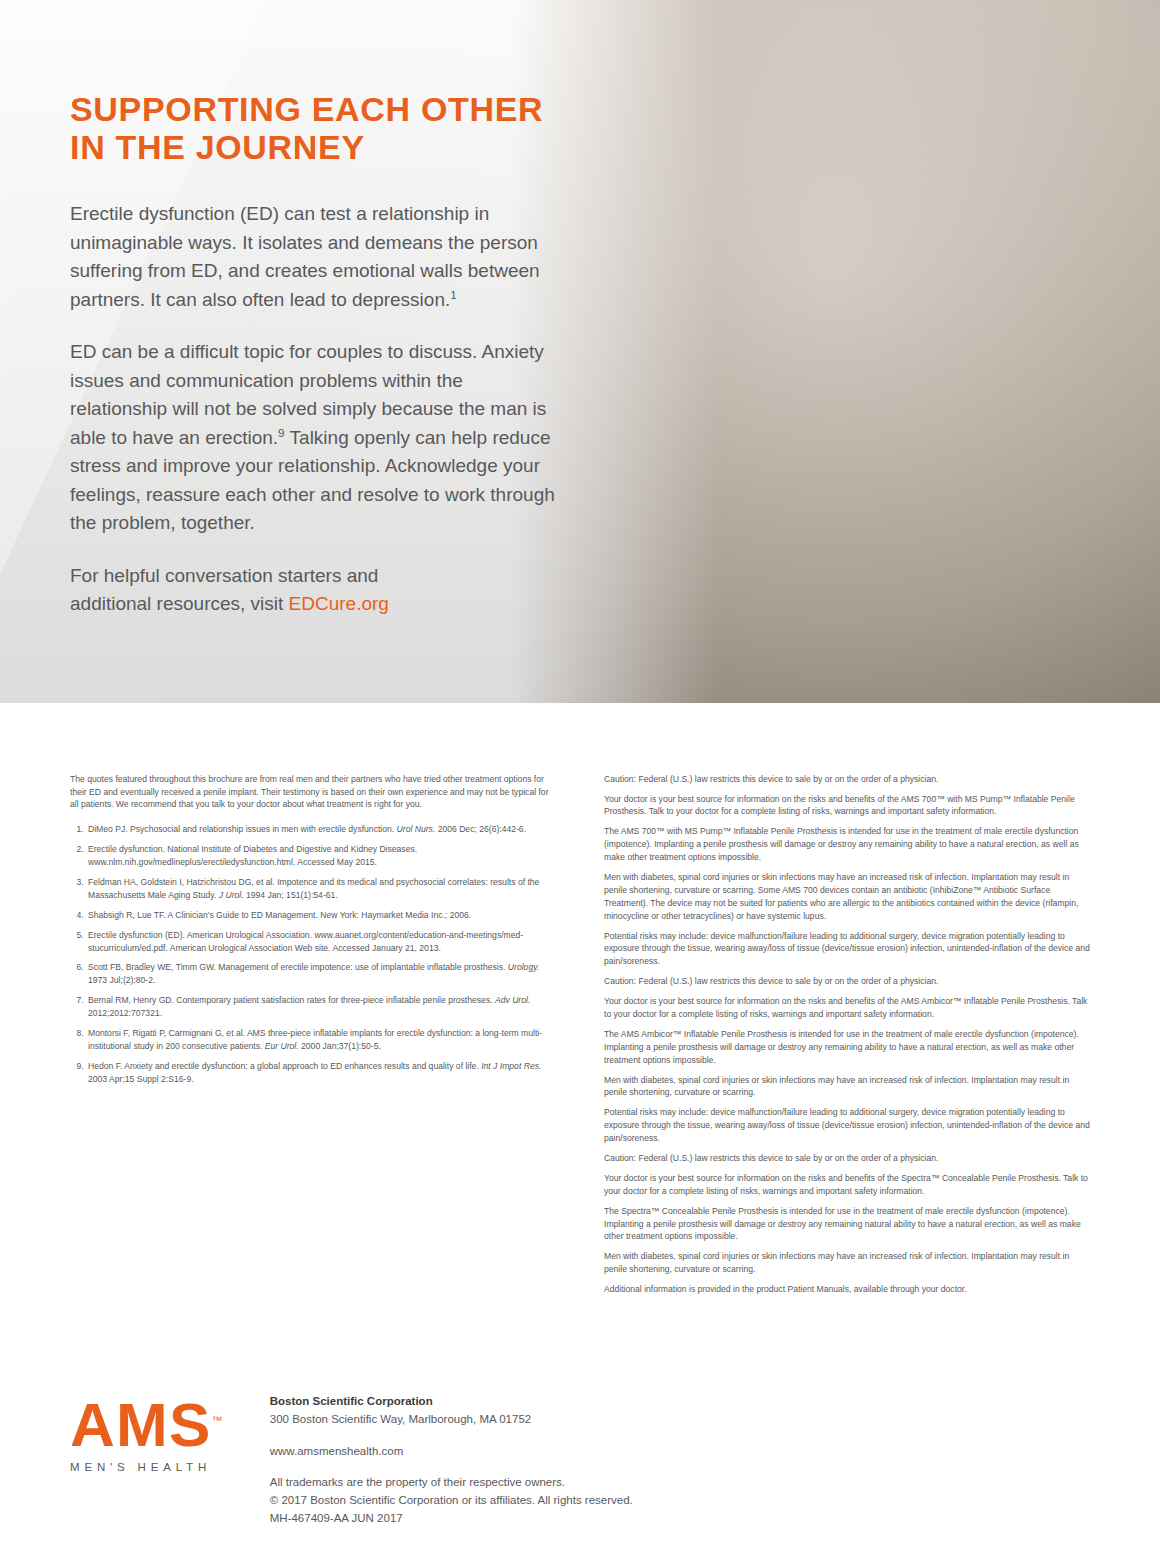Supporting each other
in the journey
Erectile dysfunction (ED) can test a relationship in unimaginable ways. It isolates and demeans the person suffering from ED, and creates emotional walls between partners. It can also often lead to depression.1
ED can be a difficult topic for couples to discuss. Anxiety issues and communication problems within the relationship will not be solved simply because the man is able to have an erection.9 Talking openly can help reduce stress and improve your relationship. Acknowledge your feelings, reassure each other and resolve to work through the problem, together.
For helpful conversation starters and
additional resources, visit EDCure.org
The quotes featured throughout this brochure are from real men and their partners who have tried other treatment options for their ED and eventually received a penile implant. Their testimony is based on their own experience and may not be typical for all patients. We recommend that you talk to your doctor about what treatment is right for you.
DiMeo PJ. Psychosocial and relationship issues in men with erectile dysfunction. Urol Nurs. 2006 Dec; 26(6):442-6.
Erectile dysfunction. National Institute of Diabetes and Digestive and Kidney Diseases. www.nlm.nih.gov/medlineplus/erectiledysfunction.html. Accessed May 2015.
Feldman HA, Goldstein I, Hatzichristou DG, et al. Impotence and its medical and psychosocial correlates: results of the Massachusetts Male Aging Study. J Urol. 1994 Jan; 151(1):54-61.
Shabsigh R, Lue TF. A Clinician's Guide to ED Management. New York: Haymarket Media Inc.; 2006.
Erectile dysfunction (ED). American Urological Association. www.auanet.org/content/education-and-meetings/med-stucurriculum/ed.pdf. American Urological Association Web site. Accessed January 21, 2013.
Scott FB, Bradley WE, Timm GW. Management of erectile impotence: use of implantable inflatable prosthesis. Urology. 1973 Jul;(2):80-2.
Bernal RM, Henry GD. Contemporary patient satisfaction rates for three-piece inflatable penile prostheses. Adv Urol. 2012;2012:707321.
Montorsi F, Rigatti P, Carmignani G, et al. AMS three-piece inflatable implants for erectile dysfunction: a long-term multi-institutional study in 200 consecutive patients. Eur Urol. 2000 Jan;37(1):50-5.
Hedon F. Anxiety and erectile dysfunction: a global approach to ED enhances results and quality of life. Int J Impot Res. 2003 Apr;15 Suppl 2:S16-9.
Caution: Federal (U.S.) law restricts this device to sale by or on the order of a physician.
Your doctor is your best source for information on the risks and benefits of the AMS 700™ with MS Pump™ Inflatable Penile Prosthesis. Talk to your doctor for a complete listing of risks, warnings and important safety information.
The AMS 700™ with MS Pump™ Inflatable Penile Prosthesis is intended for use in the treatment of male erectile dysfunction (impotence). Implanting a penile prosthesis will damage or destroy any remaining ability to have a natural erection, as well as make other treatment options impossible.
Men with diabetes, spinal cord injuries or skin infections may have an increased risk of infection. Implantation may result in penile shortening, curvature or scarring. Some AMS 700 devices contain an antibiotic (InhibiZone™ Antibiotic Surface Treatment). The device may not be suited for patients who are allergic to the antibiotics contained within the device (rifampin, minocycline or other tetracyclines) or have systemic lupus.
Potential risks may include: device malfunction/failure leading to additional surgery, device migration potentially leading to exposure through the tissue, wearing away/loss of tissue (device/tissue erosion) infection, unintended-inflation of the device and pain/soreness.
Caution: Federal (U.S.) law restricts this device to sale by or on the order of a physician.
Your doctor is your best source for information on the risks and benefits of the AMS Ambicor™ Inflatable Penile Prosthesis. Talk to your doctor for a complete listing of risks, warnings and important safety information.
The AMS Ambicor™ Inflatable Penile Prosthesis is intended for use in the treatment of male erectile dysfunction (impotence). Implanting a penile prosthesis will damage or destroy any remaining ability to have a natural erection, as well as make other treatment options impossible.
Men with diabetes, spinal cord injuries or skin infections may have an increased risk of infection. Implantation may result in penile shortening, curvature or scarring.
Potential risks may include: device malfunction/failure leading to additional surgery, device migration potentially leading to exposure through the tissue, wearing away/loss of tissue (device/tissue erosion) infection, unintended-inflation of the device and pain/soreness.
Caution: Federal (U.S.) law restricts this device to sale by or on the order of a physician.
Your doctor is your best source for information on the risks and benefits of the Spectra™ Concealable Penile Prosthesis. Talk to your doctor for a complete listing of risks, warnings and important safety information.
The Spectra™ Concealable Penile Prosthesis is intended for use in the treatment of male erectile dysfunction (impotence). Implanting a penile prosthesis will damage or destroy any remaining natural ability to have a natural erection, as well as make other treatment options impossible.
Men with diabetes, spinal cord injuries or skin infections may have an increased risk of infection. Implantation may result in penile shortening, curvature or scarring.
Additional information is provided in the product Patient Manuals, available through your doctor.
AMS™
Men's Health
Boston Scientific Corporation
300 Boston Scientific Way, Marlborough, MA 01752
www.amsmenshealth.com
All trademarks are the property of their respective owners.
© 2017 Boston Scientific Corporation or its affiliates. All rights reserved.
MH-467409-AA JUN 2017